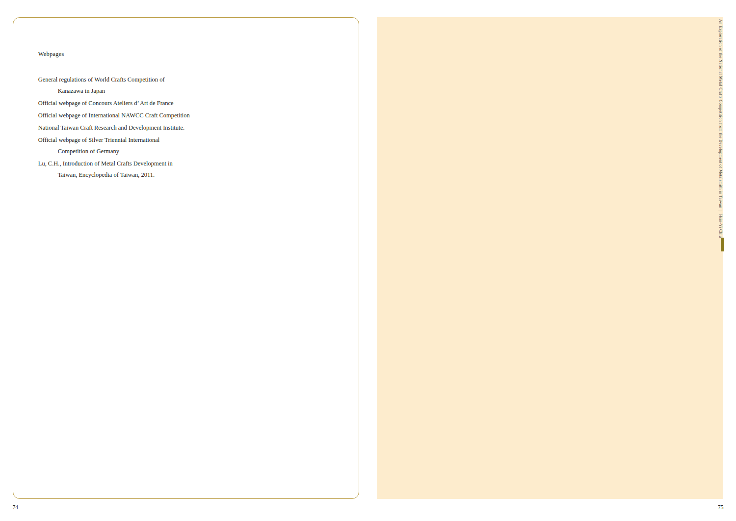Webpages
General regulations of World Crafts Competition ofKanazawa in Japan
Official webpage of Concours Ateliers d’ Art de France
Official webpage of International NAWCC Craft Competition
National Taiwan Craft Research and Development Institute.
Official webpage of Silver Triennial InternationalCompetition of Germany
Lu, C.H., Introduction of Metal Crafts Development inTaiwan, Encyclopedia of Taiwan, 2011.
74
An Exploration of the National Metal Crafts Competition from the Development of Metalsmith in Taiwan | Hsin-Yi Chiu
75